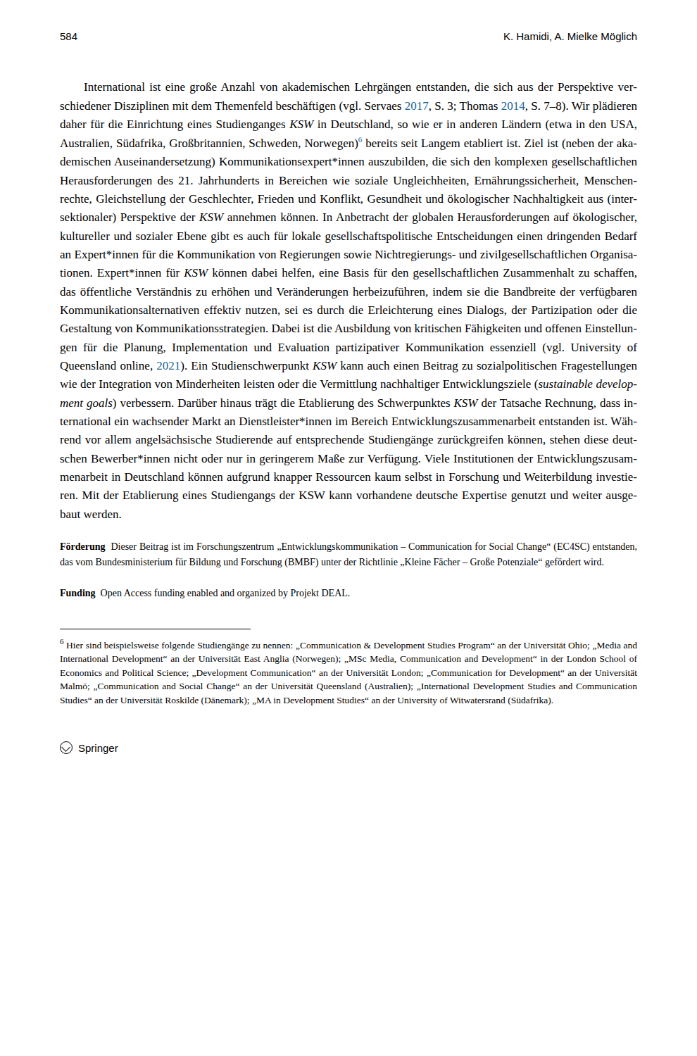584 K. Hamidi, A. Mielke Möglich
International ist eine große Anzahl von akademischen Lehrgängen entstanden, die sich aus der Perspektive verschiedener Disziplinen mit dem Themenfeld beschäftigen (vgl. Servaes 2017, S. 3; Thomas 2014, S. 7–8). Wir plädieren daher für die Einrichtung eines Studienganges KSW in Deutschland, so wie er in anderen Ländern (etwa in den USA, Australien, Südafrika, Großbritannien, Schweden, Norwegen)6 bereits seit Langem etabliert ist. Ziel ist (neben der akademischen Auseinandersetzung) Kommunikationsexpert*innen auszubilden, die sich den komplexen gesellschaftlichen Herausforderungen des 21. Jahrhunderts in Bereichen wie soziale Ungleichheiten, Ernährungssicherheit, Menschenrechte, Gleichstellung der Geschlechter, Frieden und Konflikt, Gesundheit und ökologischer Nachhaltigkeit aus (intersektionaler) Perspektive der KSW annehmen können. In Anbetracht der globalen Herausforderungen auf ökologischer, kultureller und sozialer Ebene gibt es auch für lokale gesellschaftspolitische Entscheidungen einen dringenden Bedarf an Expert*innen für die Kommunikation von Regierungen sowie Nichtregierungs- und zivilgesellschaftlichen Organisationen. Expert*innen für KSW können dabei helfen, eine Basis für den gesellschaftlichen Zusammenhalt zu schaffen, das öffentliche Verständnis zu erhöhen und Veränderungen herbeizuführen, indem sie die Bandbreite der verfügbaren Kommunikationsalternativen effektiv nutzen, sei es durch die Erleichterung eines Dialogs, der Partizipation oder die Gestaltung von Kommunikationsstrategien. Dabei ist die Ausbildung von kritischen Fähigkeiten und offenen Einstellungen für die Planung, Implementation und Evaluation partizipativer Kommunikation essenziell (vgl. University of Queensland online, 2021). Ein Studienschwerpunkt KSW kann auch einen Beitrag zu sozialpolitischen Fragestellungen wie der Integration von Minderheiten leisten oder die Vermittlung nachhaltiger Entwicklungsziele (sustainable development goals) verbessern. Darüber hinaus trägt die Etablierung des Schwerpunktes KSW der Tatsache Rechnung, dass international ein wachsender Markt an Dienstleister*innen im Bereich Entwicklungszusammenarbeit entstanden ist. Während vor allem angelsächsische Studierende auf entsprechende Studiengänge zurückgreifen können, stehen diese deutschen Bewerber*innen nicht oder nur in geringerem Maße zur Verfügung. Viele Institutionen der Entwicklungszusammenarbeit in Deutschland können aufgrund knapper Ressourcen kaum selbst in Forschung und Weiterbildung investieren. Mit der Etablierung eines Studiengangs der KSW kann vorhandene deutsche Expertise genutzt und weiter ausgebaut werden.
Förderung Dieser Beitrag ist im Forschungszentrum „Entwicklungskommunikation – Communication for Social Change“ (EC4SC) entstanden, das vom Bundesministerium für Bildung und Forschung (BMBF) unter der Richtlinie „Kleine Fächer – Große Potenziale“ gefördert wird.
Funding Open Access funding enabled and organized by Projekt DEAL.
6 Hier sind beispielsweise folgende Studiengänge zu nennen: „Communication & Development Studies Program“ an der Universität Ohio; „Media and International Development“ an der Universität East Anglia (Norwegen); „MSc Media, Communication and Development“ in der London School of Economics and Political Science; „Development Communication“ an der Universität London; „Communication for Development“ an der Universität Malmö; „Communication and Social Change“ an der Universität Queensland (Australien); „International Development Studies and Communication Studies“ an der Universität Roskilde (Dänemark); „MA in Development Studies“ an der University of Witwatersrand (Südafrika).
Springer